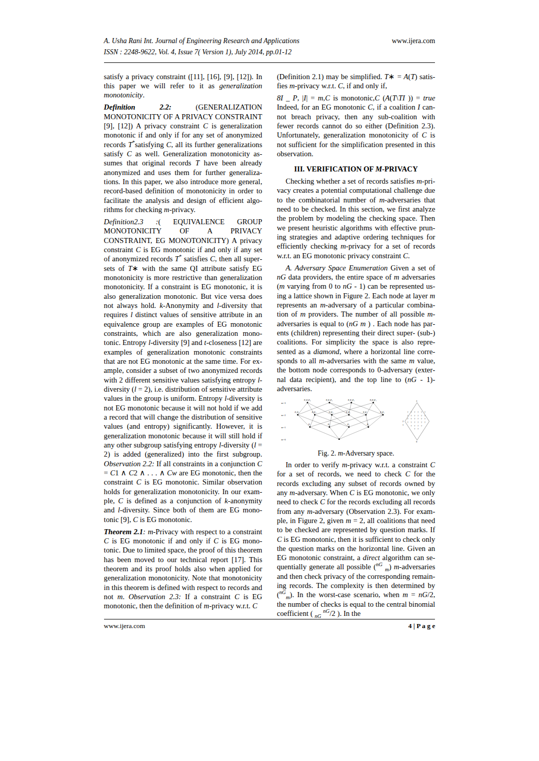www.ijera.com A. Usha Rani Int. Journal of Engineering Research and Applications
ISSN : 2248-9622, Vol. 4, Issue 7( Version 1), July 2014, pp.01-12
satisfy a privacy constraint ([11], [16], [9], [12]). In this paper we will refer to it as generalization monotonicity.
Definition 2.2: (GENERALIZATION MONOTONICITY OF A PRIVACY CONSTRAINT [9], [12]) A privacy constraint C is generalization monotonic if and only if for any set of anonymized records T*satisfying C, all its further generalizations satisfy C as well. Generalization monotonicity assumes that original records T have been already anonymized and uses them for further generalizations. In this paper, we also introduce more general, record-based definition of monotonicity in order to facilitate the analysis and design of efficient algorithms for checking m-privacy.
Definition2.3 :( EQUIVALENCE GROUP MONOTONICITY OF A PRIVACY CONSTRAINT, EG MONOTONICITY) A privacy constraint C is EG monotonic if and only if any set of anonymized records T* satisfies C, then all supersets of T∗ with the same QI attribute satisfy EG monotonicity is more restrictive than generalization monotonicity. If a constraint is EG monotonic, it is also generalization monotonic. But vice versa does not always hold. k-Anonymity and l-diversity that requires l distinct values of sensitive attribute in an equivalence group are examples of EG monotonic constraints, which are also generalization monotonic. Entropy l-diversity [9] and t-closeness [12] are examples of generalization monotonic constraints that are not EG monotonic at the same time. For example, consider a subset of two anonymized records with 2 different sensitive values satisfying entropy l-diversity (l = 2), i.e. distribution of sensitive attribute values in the group is uniform. Entropy l-diversity is not EG monotonic because it will not hold if we add a record that will change the distribution of sensitive values (and entropy) significantly. However, it is generalization monotonic because it will still hold if any other subgroup satisfying entropy l-diversity (l = 2) is added (generalized) into the first subgroup. Observation 2.2: If all constraints in a conjunction C = C1 ∧ C2 ∧ . . . ∧ Cw are EG monotonic, then the constraint C is EG monotonic. Similar observation holds for generalization monotonicity. In our example, C is defined as a conjunction of k-anonymity and l-diversity. Since both of them are EG monotonic [9], C is EG monotonic.
Theorem 2.1: m-Privacy with respect to a constraint C is EG monotonic if and only if C is EG monotonic. Due to limited space, the proof of this theorem has been moved to our technical report [17]. This theorem and its proof holds also when applied for generalization monotonicity. Note that monotonicity in this theorem is defined with respect to records and not m. Observation 2.3: If a constraint C is EG monotonic, then the definition of m-privacy w.r.t. C
(Definition 2.1) may be simplified. T∗ = A(T) satisfies m-privacy w.r.t. C, if and only if,
8I _ P, |I| = m,C is monotonic,C (A(T\TI )) = true Indeed, for an EG monotonic C, if a coalition I cannot breach privacy, then any sub-coalition with fewer records cannot do so either (Definition 2.3). Unfortunately, generalization monotonicity of C is not sufficient for the simplification presented in this observation.
III. Verification of m-Privacy
Checking whether a set of records satisfies m-privacy creates a potential computational challenge due to the combinatorial number of m-adversaries that need to be checked. In this section, we first analyze the problem by modeling the checking space. Then we present heuristic algorithms with effective pruning strategies and adaptive ordering techniques for efficiently checking m-privacy for a set of records w.r.t. an EG monotonic privacy constraint C.
A. Adversary Space Enumeration Given a set of nG data providers, the entire space of m adversaries (m varying from 0 to nG - 1) can be represented using a lattice shown in Figure 2. Each node at layer m represents an m-adversary of a particular combination of m providers. The number of all possible m-adversaries is equal to (nG m ) . Each node has parents (children) representing their direct super- (sub-) coalitions. For simplicity the space is also represented as a diamond, where a horizontal line corresponds to all m-adversaries with the same m value, the bottom node corresponds to 0-adversary (external data recipient), and the top line to (nG - 1)-adversaries.
m=3 m=2 m=1 m=0 P₁P₂P₃ P₁P₂P₄ P₁P₃P₄ P₂P₃P₄ P₁P₂ P₁P₃ P₂P₃ P₁P₄ P₂P₄ P₃P₄ P₁ P₂ P₃ P₄ 3 2 0 ? ? ? ? ? ? ? ? ? ? ? ? ? ? ? ? ? ? ? ? ? ? ? ? ? ? ? ? ? ? 1
Fig. 2. m-Adversary space.
In order to verify m-privacy w.r.t. a constraint C for a set of records, we need to check C for the records excluding any subset of records owned by any m-adversary. When C is EG monotonic, we only need to check C for the records excluding all records from any m-adversary (Observation 2.3). For example, in Figure 2, given m = 2, all coalitions that need to be checked are represented by question marks. If C is EG monotonic, then it is sufficient to check only the question marks on the horizontal line. Given an EG monotonic constraint, a direct algorithm can sequentially generate all possible (nG m) m-adversaries and then check privacy of the corresponding remaining records. The complexity is then determined by (nGm). In the worst-case scenario, when m = nG/2, the number of checks is equal to the central binomial coefficient ( nG nG/2 ). In the
www.ijera.com 4 | P a g e